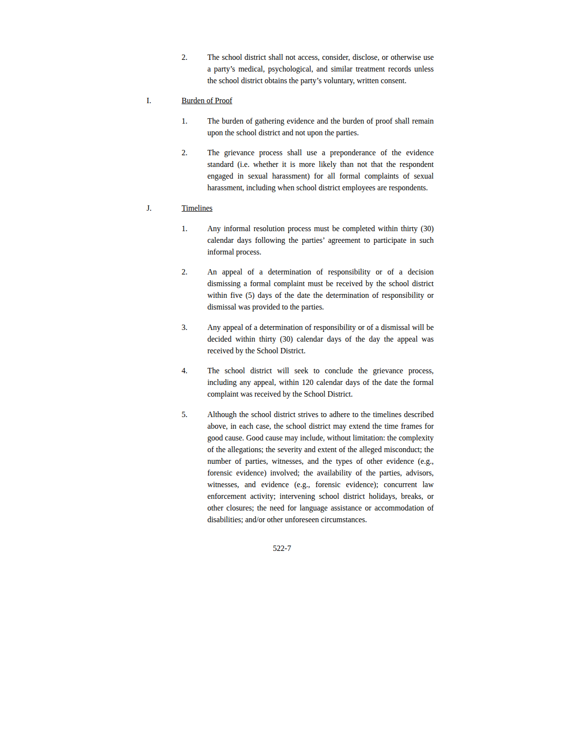2. The school district shall not access, consider, disclose, or otherwise use a party’s medical, psychological, and similar treatment records unless the school district obtains the party’s voluntary, written consent.
I. Burden of Proof
1. The burden of gathering evidence and the burden of proof shall remain upon the school district and not upon the parties.
2. The grievance process shall use a preponderance of the evidence standard (i.e. whether it is more likely than not that the respondent engaged in sexual harassment) for all formal complaints of sexual harassment, including when school district employees are respondents.
J. Timelines
1. Any informal resolution process must be completed within thirty (30) calendar days following the parties’ agreement to participate in such informal process.
2. An appeal of a determination of responsibility or of a decision dismissing a formal complaint must be received by the school district within five (5) days of the date the determination of responsibility or dismissal was provided to the parties.
3. Any appeal of a determination of responsibility or of a dismissal will be decided within thirty (30) calendar days of the day the appeal was received by the School District.
4. The school district will seek to conclude the grievance process, including any appeal, within 120 calendar days of the date the formal complaint was received by the School District.
5. Although the school district strives to adhere to the timelines described above, in each case, the school district may extend the time frames for good cause. Good cause may include, without limitation: the complexity of the allegations; the severity and extent of the alleged misconduct; the number of parties, witnesses, and the types of other evidence (e.g., forensic evidence) involved; the availability of the parties, advisors, witnesses, and evidence (e.g., forensic evidence); concurrent law enforcement activity; intervening school district holidays, breaks, or other closures; the need for language assistance or accommodation of disabilities; and/or other unforeseen circumstances.
522-7